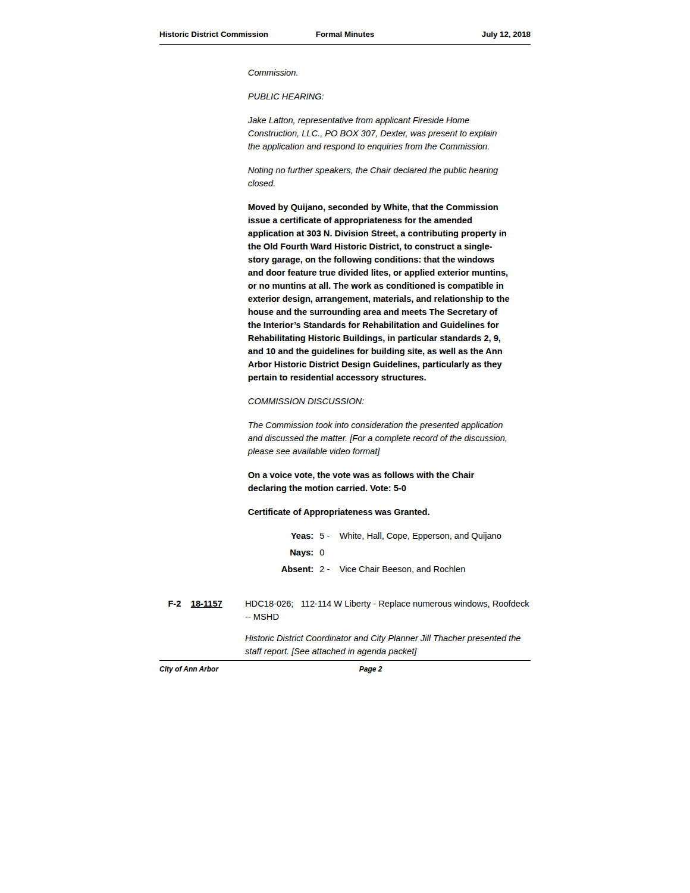Historic District Commission
Formal Minutes
July 12, 2018
Commission.
PUBLIC HEARING:
Jake Latton, representative from applicant Fireside Home Construction, LLC., PO BOX 307, Dexter, was present to explain the application and respond to enquiries from the Commission.
Noting no further speakers, the Chair declared the public hearing closed.
Moved by Quijano, seconded by White, that the Commission issue a certificate of appropriateness for the amended application at 303 N. Division Street, a contributing property in the Old Fourth Ward Historic District, to construct a single-story garage, on the following conditions: that the windows and door feature true divided lites, or applied exterior muntins, or no muntins at all. The work as conditioned is compatible in exterior design, arrangement, materials, and relationship to the house and the surrounding area and meets The Secretary of the Interior’s Standards for Rehabilitation and Guidelines for Rehabilitating Historic Buildings, in particular standards 2, 9, and 10 and the guidelines for building site, as well as the Ann Arbor Historic District Design Guidelines, particularly as they pertain to residential accessory structures.
COMMISSION DISCUSSION:
The Commission took into consideration the presented application and discussed the matter. [For a complete record of the discussion, please see available video format]
On a voice vote, the vote was as follows with the Chair declaring the motion carried. Vote: 5-0
Certificate of Appropriateness was Granted.
Yeas: 5 - White, Hall, Cope, Epperson, and Quijano
Nays: 0
Absent: 2 - Vice Chair Beeson, and Rochlen
F-2
18-1157
HDC18-026; 112-114 W Liberty - Replace numerous windows, Roofdeck -- MSHD
Historic District Coordinator and City Planner Jill Thacher presented the staff report. [See attached in agenda packet]
City of Ann Arbor
Page 2